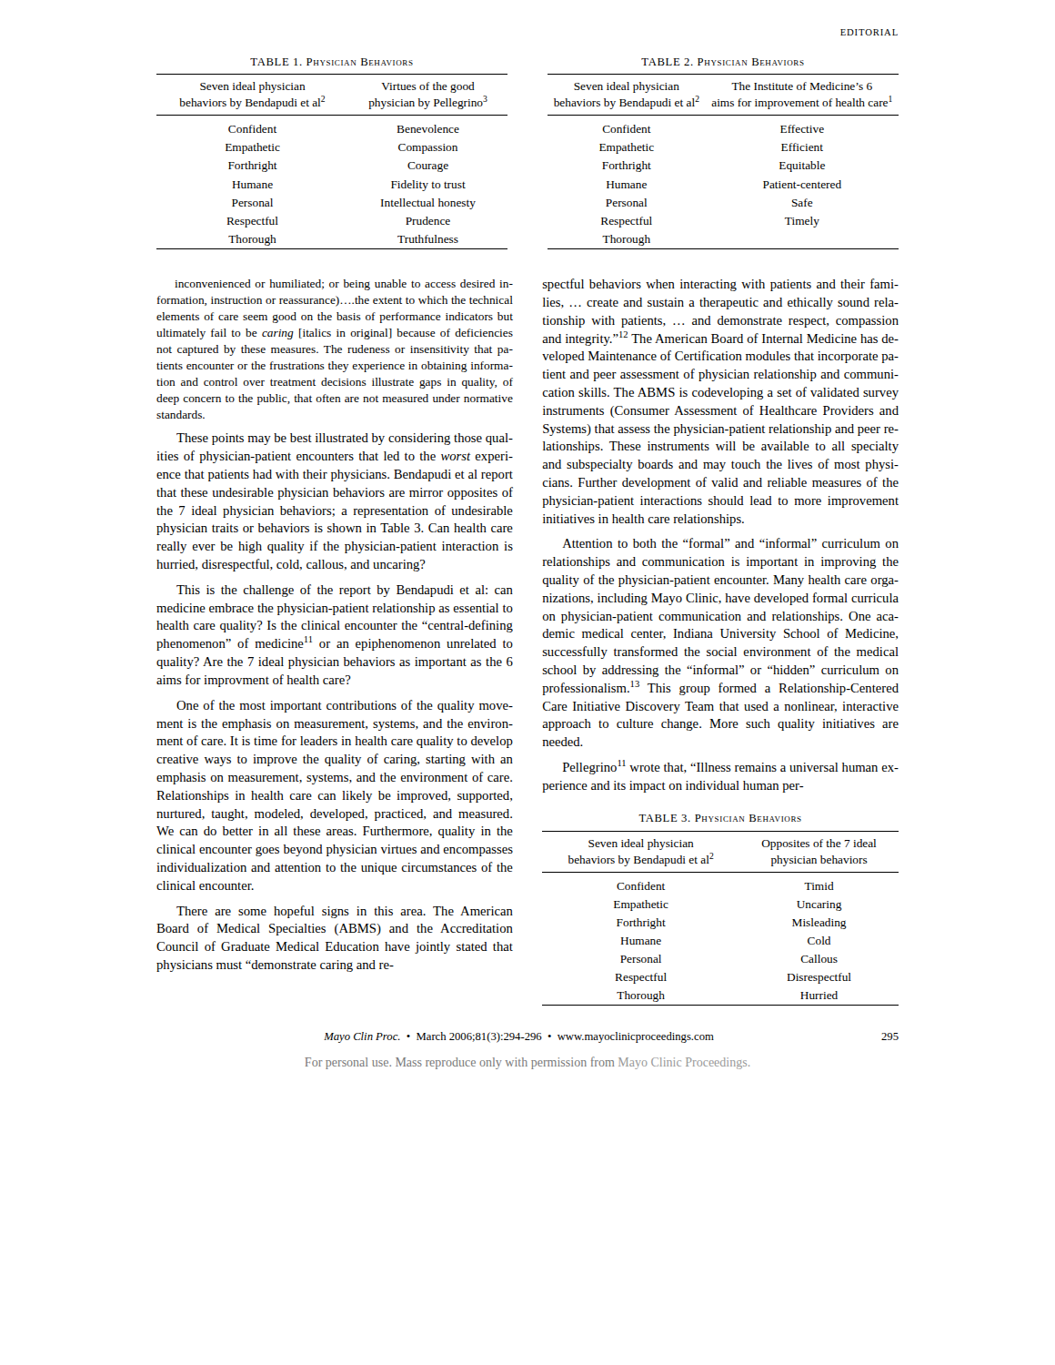EDITORIAL
TABLE 1. Physician Behaviors
| Seven ideal physician behaviors by Bendapudi et al 2 | Virtues of the good physician by Pellegrino 3 |
| --- | --- |
| Confident | Benevolence |
| Empathetic | Compassion |
| Forthright | Courage |
| Humane | Fidelity to trust |
| Personal | Intellectual honesty |
| Respectful | Prudence |
| Thorough | Truthfulness |
TABLE 2. Physician Behaviors
| Seven ideal physician behaviors by Bendapudi et al 2 | The Institute of Medicine’s 6 aims for improvement of health care 1 |
| --- | --- |
| Confident | Effective |
| Empathetic | Efficient |
| Forthright | Equitable |
| Humane | Patient-centered |
| Personal | Safe |
| Respectful | Timely |
| Thorough | |
inconvenienced or humiliated; or being unable to access desired information, instruction or reassurance)….the extent to which the technical elements of care seem good on the basis of performance indicators but ultimately fail to be caring [italics in original] because of deficiencies not captured by these measures. The rudeness or insensitivity that patients encounter or the frustrations they experience in obtaining information and control over treatment decisions illustrate gaps in quality, of deep concern to the public, that often are not measured under normative standards.
These points may be best illustrated by considering those qualities of physician-patient encounters that led to the worst experience that patients had with their physicians. Bendapudi et al report that these undesirable physician behaviors are mirror opposites of the 7 ideal physician behaviors; a representation of undesirable physician traits or behaviors is shown in Table 3. Can health care really ever be high quality if the physician-patient interaction is hurried, disrespectful, cold, callous, and uncaring?
This is the challenge of the report by Bendapudi et al: can medicine embrace the physician-patient relationship as essential to health care quality? Is the clinical encounter the “central-defining phenomenon” of medicine11 or an epiphenomenon unrelated to quality? Are the 7 ideal physician behaviors as important as the 6 aims for improvment of health care?
One of the most important contributions of the quality movement is the emphasis on measurement, systems, and the environment of care. It is time for leaders in health care quality to develop creative ways to improve the quality of caring, starting with an emphasis on measurement, systems, and the environment of care. Relationships in health care can likely be improved, supported, nurtured, taught, modeled, developed, practiced, and measured. We can do better in all these areas. Furthermore, quality in the clinical encounter goes beyond physician virtues and encompasses individualization and attention to the unique circumstances of the clinical encounter.
There are some hopeful signs in this area. The American Board of Medical Specialties (ABMS) and the Accreditation Council of Graduate Medical Education have jointly stated that physicians must “demonstrate caring and re-
spectful behaviors when interacting with patients and their families, … create and sustain a therapeutic and ethically sound relationship with patients, … and demonstrate respect, compassion and integrity.”12 The American Board of Internal Medicine has developed Maintenance of Certification modules that incorporate patient and peer assessment of physician relationship and communication skills. The ABMS is codeveloping a set of validated survey instruments (Consumer Assessment of Healthcare Providers and Systems) that assess the physician-patient relationship and peer relationships. These instruments will be available to all specialty and subspecialty boards and may touch the lives of most physicians. Further development of valid and reliable measures of the physician-patient interactions should lead to more improvement initiatives in health care relationships.
Attention to both the “formal” and “informal” curriculum on relationships and communication is important in improving the quality of the physician-patient encounter. Many health care organizations, including Mayo Clinic, have developed formal curricula on physician-patient communication and relationships. One academic medical center, Indiana University School of Medicine, successfully transformed the social environment of the medical school by addressing the “informal” or “hidden” curriculum on professionalism.13 This group formed a Relationship-Centered Care Initiative Discovery Team that used a nonlinear, interactive approach to culture change. More such quality initiatives are needed.
Pellegrino11 wrote that, “Illness remains a universal human experience and its impact on individual human per-
TABLE 3. Physician Behaviors
| Seven ideal physician behaviors by Bendapudi et al 2 | Opposites of the 7 ideal physician behaviors |
| --- | --- |
| Confident | Timid |
| Empathetic | Uncaring |
| Forthright | Misleading |
| Humane | Cold |
| Personal | Callous |
| Respectful | Disrespectful |
| Thorough | Hurried |
295 Mayo Clin Proc. • March 2006;81(3):294-296 • www.mayoclinicproceedings.com
For personal use. Mass reproduce only with permission from Mayo Clinic Proceedings.